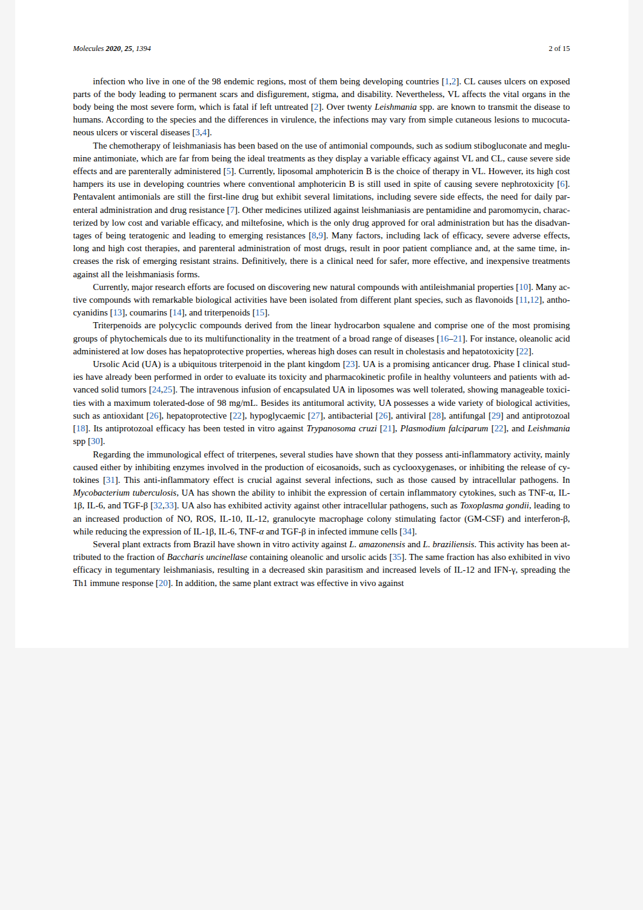Molecules 2020, 25, 1394 2 of 15
infection who live in one of the 98 endemic regions, most of them being developing countries [1,2]. CL causes ulcers on exposed parts of the body leading to permanent scars and disfigurement, stigma, and disability. Nevertheless, VL affects the vital organs in the body being the most severe form, which is fatal if left untreated [2]. Over twenty Leishmania spp. are known to transmit the disease to humans. According to the species and the differences in virulence, the infections may vary from simple cutaneous lesions to mucocutaneous ulcers or visceral diseases [3,4].
The chemotherapy of leishmaniasis has been based on the use of antimonial compounds, such as sodium stibogluconate and meglumine antimoniate, which are far from being the ideal treatments as they display a variable efficacy against VL and CL, cause severe side effects and are parenterally administered [5]. Currently, liposomal amphotericin B is the choice of therapy in VL. However, its high cost hampers its use in developing countries where conventional amphotericin B is still used in spite of causing severe nephrotoxicity [6]. Pentavalent antimonials are still the first-line drug but exhibit several limitations, including severe side effects, the need for daily parenteral administration and drug resistance [7]. Other medicines utilized against leishmaniasis are pentamidine and paromomycin, characterized by low cost and variable efficacy, and miltefosine, which is the only drug approved for oral administration but has the disadvantages of being teratogenic and leading to emerging resistances [8,9]. Many factors, including lack of efficacy, severe adverse effects, long and high cost therapies, and parenteral administration of most drugs, result in poor patient compliance and, at the same time, increases the risk of emerging resistant strains. Definitively, there is a clinical need for safer, more effective, and inexpensive treatments against all the leishmaniasis forms.
Currently, major research efforts are focused on discovering new natural compounds with antileishmanial properties [10]. Many active compounds with remarkable biological activities have been isolated from different plant species, such as flavonoids [11,12], anthocyanidins [13], coumarins [14], and triterpenoids [15].
Triterpenoids are polycyclic compounds derived from the linear hydrocarbon squalene and comprise one of the most promising groups of phytochemicals due to its multifunctionality in the treatment of a broad range of diseases [16–21]. For instance, oleanolic acid administered at low doses has hepatoprotective properties, whereas high doses can result in cholestasis and hepatotoxicity [22].
Ursolic Acid (UA) is a ubiquitous triterpenoid in the plant kingdom [23]. UA is a promising anticancer drug. Phase I clinical studies have already been performed in order to evaluate its toxicity and pharmacokinetic profile in healthy volunteers and patients with advanced solid tumors [24,25]. The intravenous infusion of encapsulated UA in liposomes was well tolerated, showing manageable toxicities with a maximum tolerated-dose of 98 mg/mL. Besides its antitumoral activity, UA possesses a wide variety of biological activities, such as antioxidant [26], hepatoprotective [22], hypoglycaemic [27], antibacterial [26], antiviral [28], antifungal [29] and antiprotozoal [18]. Its antiprotozoal efficacy has been tested in vitro against Trypanosoma cruzi [21], Plasmodium falciparum [22], and Leishmania spp [30].
Regarding the immunological effect of triterpenes, several studies have shown that they possess anti-inflammatory activity, mainly caused either by inhibiting enzymes involved in the production of eicosanoids, such as cyclooxygenases, or inhibiting the release of cytokines [31]. This anti-inflammatory effect is crucial against several infections, such as those caused by intracellular pathogens. In Mycobacterium tuberculosis, UA has shown the ability to inhibit the expression of certain inflammatory cytokines, such as TNF-α, IL-1β, IL-6, and TGF-β [32,33]. UA also has exhibited activity against other intracellular pathogens, such as Toxoplasma gondii, leading to an increased production of NO, ROS, IL-10, IL-12, granulocyte macrophage colony stimulating factor (GM-CSF) and interferon-β, while reducing the expression of IL-1β, IL-6, TNF-α and TGF-β in infected immune cells [34].
Several plant extracts from Brazil have shown in vitro activity against L. amazonensis and L. braziliensis. This activity has been attributed to the fraction of Baccharis uncinellase containing oleanolic and ursolic acids [35]. The same fraction has also exhibited in vivo efficacy in tegumentary leishmaniasis, resulting in a decreased skin parasitism and increased levels of IL-12 and IFN-γ, spreading the Th1 immune response [20]. In addition, the same plant extract was effective in vivo against